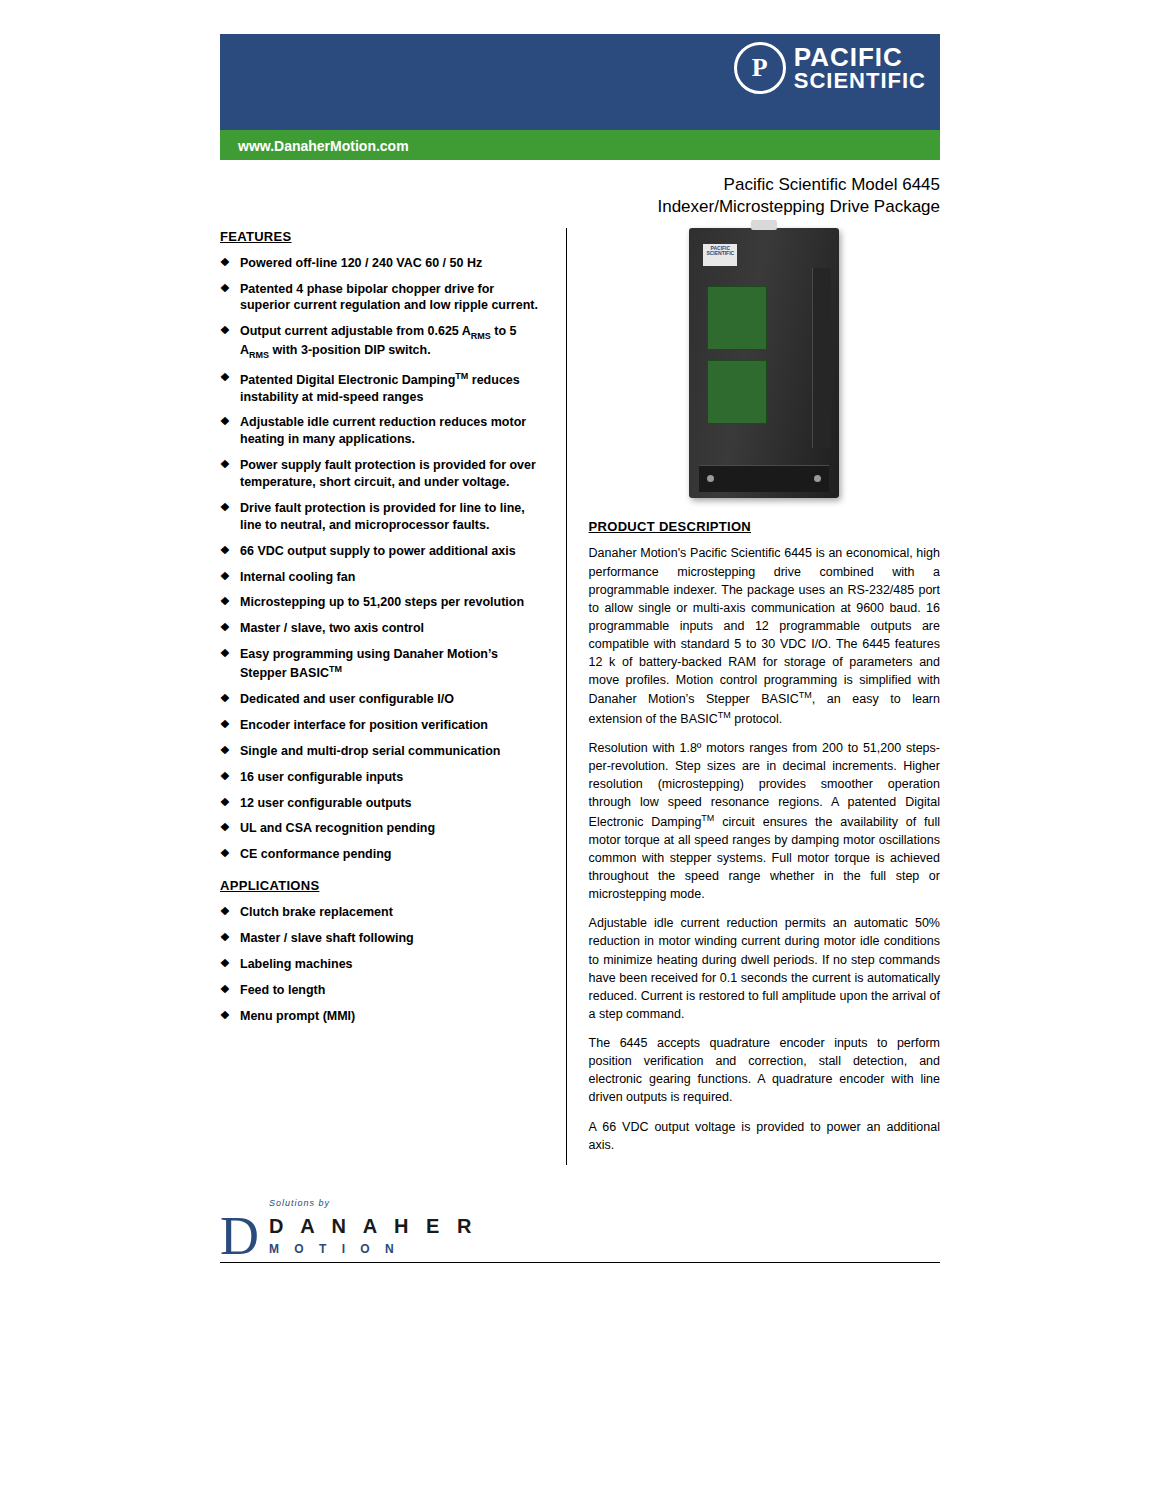PACIFIC SCIENTIFIC
www.DanaherMotion.com
Pacific Scientific Model 6445
Indexer/Microstepping Drive Package
FEATURES
Powered off-line 120 / 240 VAC 60 / 50 Hz
Patented 4 phase bipolar chopper drive for superior current regulation and low ripple current.
Output current adjustable from 0.625 ARMS to 5 ARMS with 3-position DIP switch.
Patented Digital Electronic DampingTM reduces instability at mid-speed ranges
Adjustable idle current reduction reduces motor heating in many applications.
Power supply fault protection is provided for over temperature, short circuit, and under voltage.
Drive fault protection is provided for line to line, line to neutral, and microprocessor faults.
66 VDC output supply to power additional axis
Internal cooling fan
Microstepping up to 51,200 steps per revolution
Master / slave, two axis control
Easy programming using Danaher Motion’s Stepper BASICTM
Dedicated and user configurable I/O
Encoder interface for position verification
Single and multi-drop serial communication
16 user configurable inputs
12 user configurable outputs
UL and CSA recognition pending
CE conformance pending
APPLICATIONS
Clutch brake replacement
Master / slave shaft following
Labeling machines
Feed to length
Menu prompt (MMI)
PACIFIC
SCIENTIFIC
PRODUCT DESCRIPTION
Danaher Motion's Pacific Scientific 6445 is an economical, high performance microstepping drive combined with a programmable indexer. The package uses an RS-232/485 port to allow single or multi-axis communication at 9600 baud. 16 programmable inputs and 12 programmable outputs are compatible with standard 5 to 30 VDC I/O. The 6445 features 12 k of battery-backed RAM for storage of parameters and move profiles. Motion control programming is simplified with Danaher Motion’s Stepper BASICTM, an easy to learn extension of the BASICTM protocol.
Resolution with 1.8º motors ranges from 200 to 51,200 steps-per-revolution. Step sizes are in decimal increments. Higher resolution (microstepping) provides smoother operation through low speed resonance regions. A patented Digital Electronic DampingTM circuit ensures the availability of full motor torque at all speed ranges by damping motor oscillations common with stepper systems. Full motor torque is achieved throughout the speed range whether in the full step or microstepping mode.
Adjustable idle current reduction permits an automatic 50% reduction in motor winding current during motor idle conditions to minimize heating during dwell periods. If no step commands have been received for 0.1 seconds the current is automatically reduced. Current is restored to full amplitude upon the arrival of a step command.
The 6445 accepts quadrature encoder inputs to perform position verification and correction, stall detection, and electronic gearing functions. A quadrature encoder with line driven outputs is required.
A 66 VDC output voltage is provided to power an additional axis.
D
Solutions by
D A N A H E R
M O T I O N